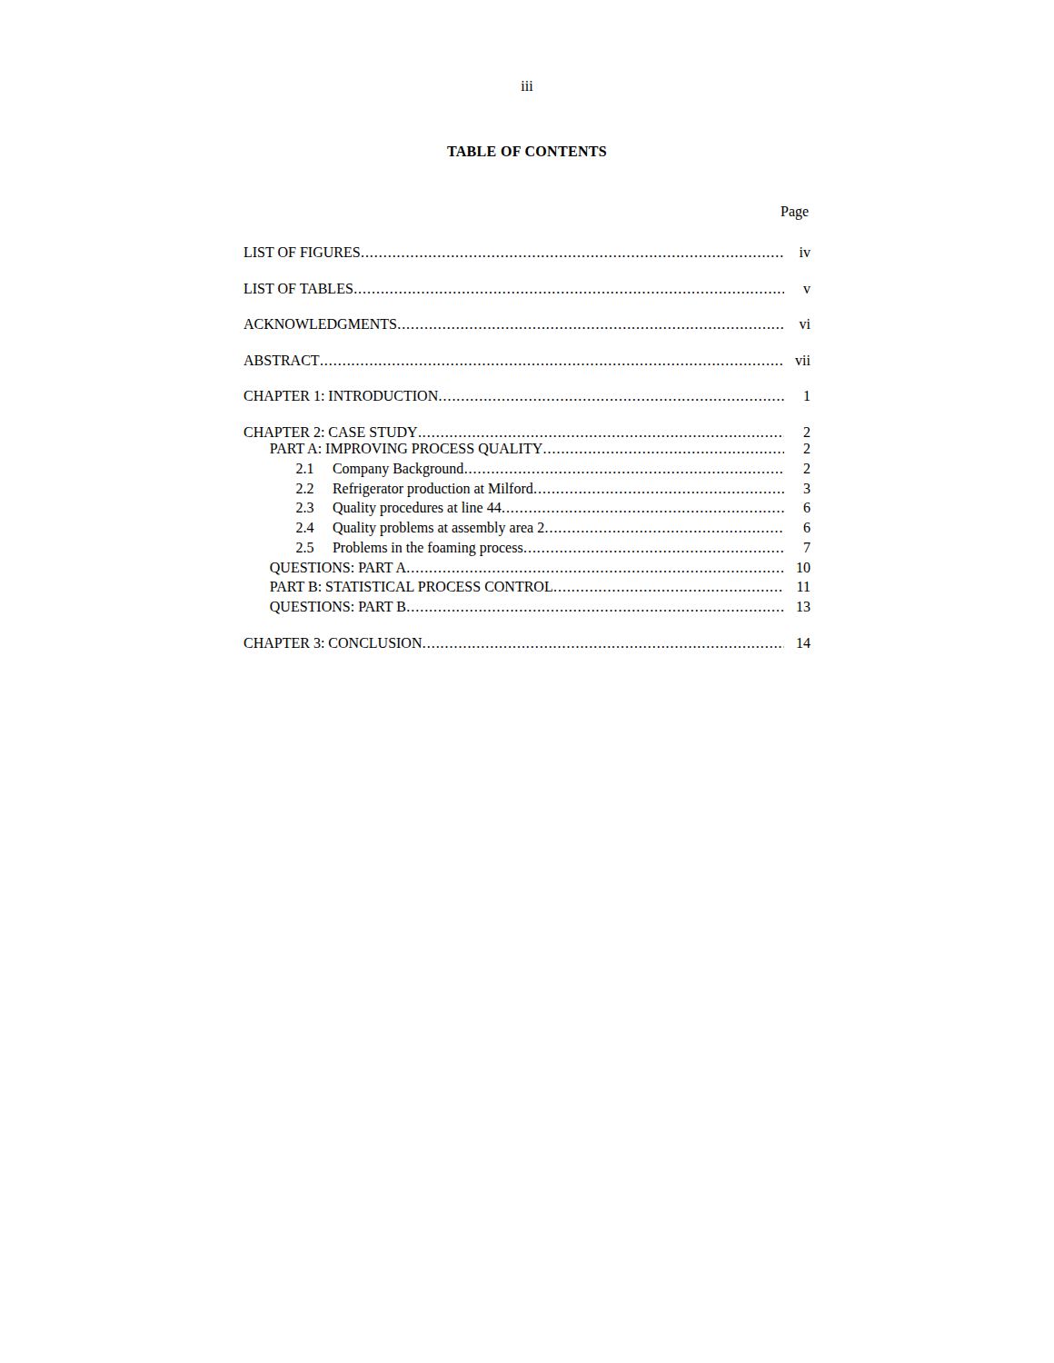iii
TABLE OF CONTENTS
Page
LIST OF FIGURES ................................................................................................................. iv
LIST OF TABLES .................................................................................................................... v
ACKNOWLEDGMENTS ......................................................................................................... vi
ABSTRACT ............................................................................................................................. vii
CHAPTER 1: INTRODUCTION .............................................................................................. 1
CHAPTER 2: CASE STUDY .................................................................................................... 2
PART A: IMPROVING PROCESS QUALITY ..................................................................... 2
2.1 Company Background ............................................................................................. 2
2.2 Refrigerator production at Milford ......................................................................... 3
2.3 Quality procedures at line 44 ................................................................................. 6
2.4 Quality problems at assembly area 2 ..................................................................... 6
2.5 Problems in the foaming process ........................................................................... 7
QUESTIONS: PART A ....................................................................................... 10
PART B: STATISTICAL PROCESS CONTROL ............................................................. 11
QUESTIONS: PART B ....................................................................................... 13
CHAPTER 3: CONCLUSION ................................................................................................. 14